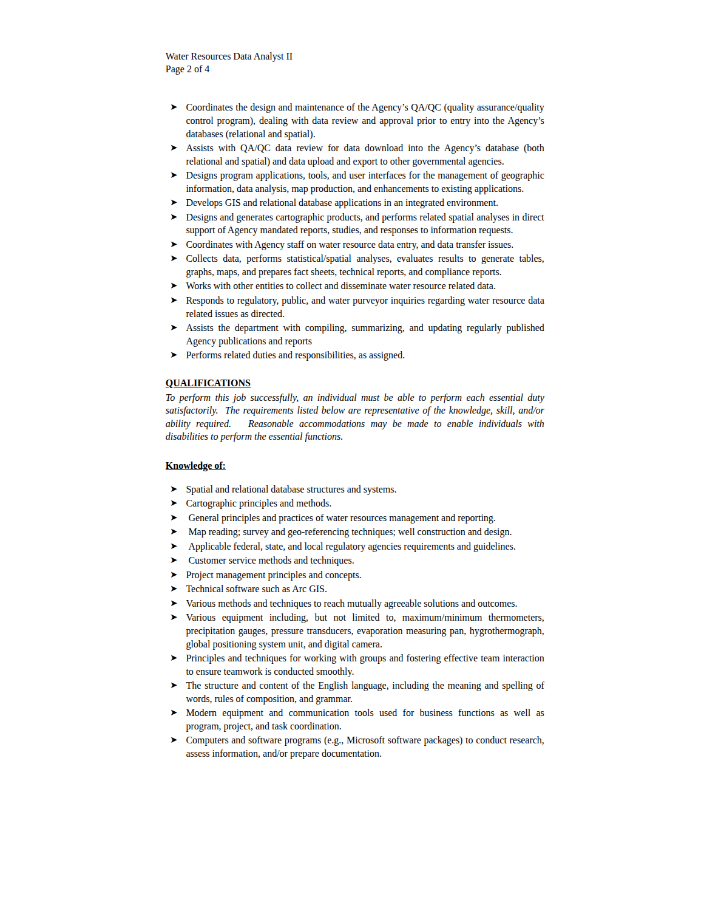Water Resources Data Analyst II Page 2 of 4
Coordinates the design and maintenance of the Agency’s QA/QC (quality assurance/quality control program), dealing with data review and approval prior to entry into the Agency’s databases (relational and spatial).
Assists with QA/QC data review for data download into the Agency’s database (both relational and spatial) and data upload and export to other governmental agencies.
Designs program applications, tools, and user interfaces for the management of geographic information, data analysis, map production, and enhancements to existing applications.
Develops GIS and relational database applications in an integrated environment.
Designs and generates cartographic products, and performs related spatial analyses in direct support of Agency mandated reports, studies, and responses to information requests.
Coordinates with Agency staff on water resource data entry, and data transfer issues.
Collects data, performs statistical/spatial analyses, evaluates results to generate tables, graphs, maps, and prepares fact sheets, technical reports, and compliance reports.
Works with other entities to collect and disseminate water resource related data.
Responds to regulatory, public, and water purveyor inquiries regarding water resource data related issues as directed.
Assists the department with compiling, summarizing, and updating regularly published Agency publications and reports
Performs related duties and responsibilities, as assigned.
QUALIFICATIONS
To perform this job successfully, an individual must be able to perform each essential duty satisfactorily. The requirements listed below are representative of the knowledge, skill, and/or ability required. Reasonable accommodations may be made to enable individuals with disabilities to perform the essential functions.
Knowledge of:
Spatial and relational database structures and systems.
Cartographic principles and methods.
General principles and practices of water resources management and reporting.
Map reading; survey and geo-referencing techniques; well construction and design.
Applicable federal, state, and local regulatory agencies requirements and guidelines.
Customer service methods and techniques.
Project management principles and concepts.
Technical software such as Arc GIS.
Various methods and techniques to reach mutually agreeable solutions and outcomes.
Various equipment including, but not limited to, maximum/minimum thermometers, precipitation gauges, pressure transducers, evaporation measuring pan, hygrothermograph, global positioning system unit, and digital camera.
Principles and techniques for working with groups and fostering effective team interaction to ensure teamwork is conducted smoothly.
The structure and content of the English language, including the meaning and spelling of words, rules of composition, and grammar.
Modern equipment and communication tools used for business functions as well as program, project, and task coordination.
Computers and software programs (e.g., Microsoft software packages) to conduct research, assess information, and/or prepare documentation.